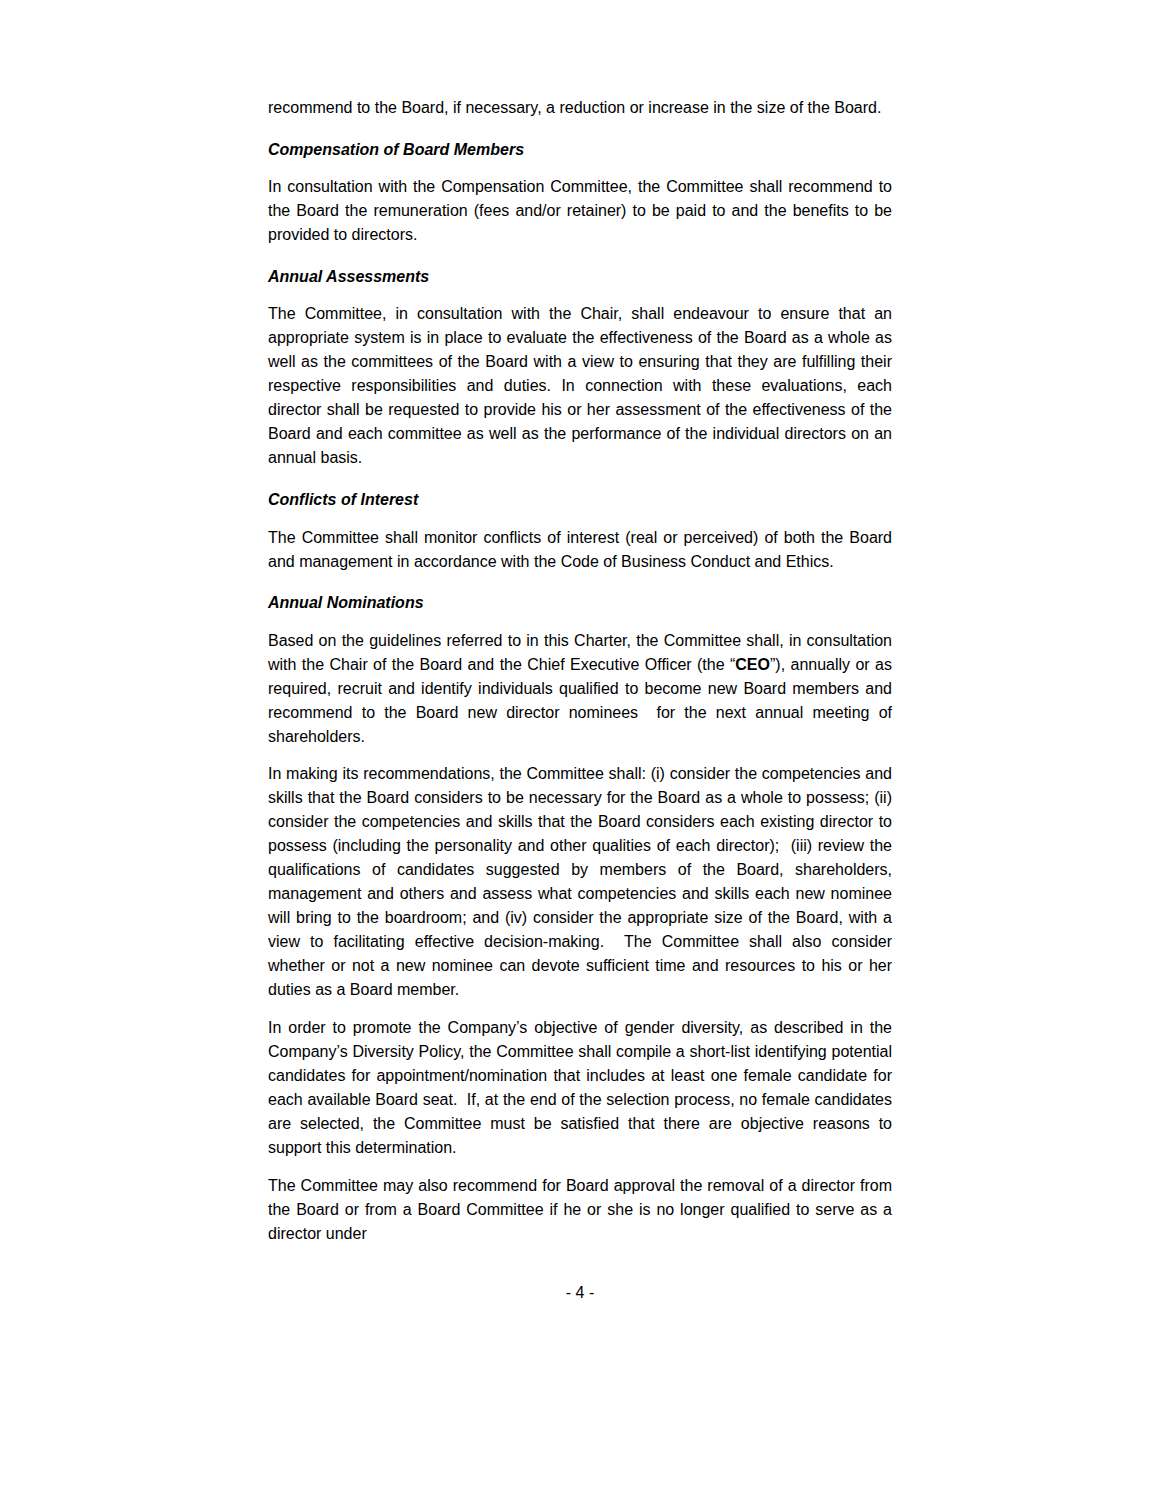recommend to the Board, if necessary, a reduction or increase in the size of the Board.
Compensation of Board Members
In consultation with the Compensation Committee, the Committee shall recommend to the Board the remuneration (fees and/or retainer) to be paid to and the benefits to be provided to directors.
Annual Assessments
The Committee, in consultation with the Chair, shall endeavour to ensure that an appropriate system is in place to evaluate the effectiveness of the Board as a whole as well as the committees of the Board with a view to ensuring that they are fulfilling their respective responsibilities and duties. In connection with these evaluations, each director shall be requested to provide his or her assessment of the effectiveness of the Board and each committee as well as the performance of the individual directors on an annual basis.
Conflicts of Interest
The Committee shall monitor conflicts of interest (real or perceived) of both the Board and management in accordance with the Code of Business Conduct and Ethics.
Annual Nominations
Based on the guidelines referred to in this Charter, the Committee shall, in consultation with the Chair of the Board and the Chief Executive Officer (the “CEO”), annually or as required, recruit and identify individuals qualified to become new Board members and recommend to the Board new director nominees for the next annual meeting of shareholders.
In making its recommendations, the Committee shall: (i) consider the competencies and skills that the Board considers to be necessary for the Board as a whole to possess; (ii) consider the competencies and skills that the Board considers each existing director to possess (including the personality and other qualities of each director); (iii) review the qualifications of candidates suggested by members of the Board, shareholders, management and others and assess what competencies and skills each new nominee will bring to the boardroom; and (iv) consider the appropriate size of the Board, with a view to facilitating effective decision-making. The Committee shall also consider whether or not a new nominee can devote sufficient time and resources to his or her duties as a Board member.
In order to promote the Company’s objective of gender diversity, as described in the Company’s Diversity Policy, the Committee shall compile a short-list identifying potential candidates for appointment/nomination that includes at least one female candidate for each available Board seat. If, at the end of the selection process, no female candidates are selected, the Committee must be satisfied that there are objective reasons to support this determination.
The Committee may also recommend for Board approval the removal of a director from the Board or from a Board Committee if he or she is no longer qualified to serve as a director under
- 4 -